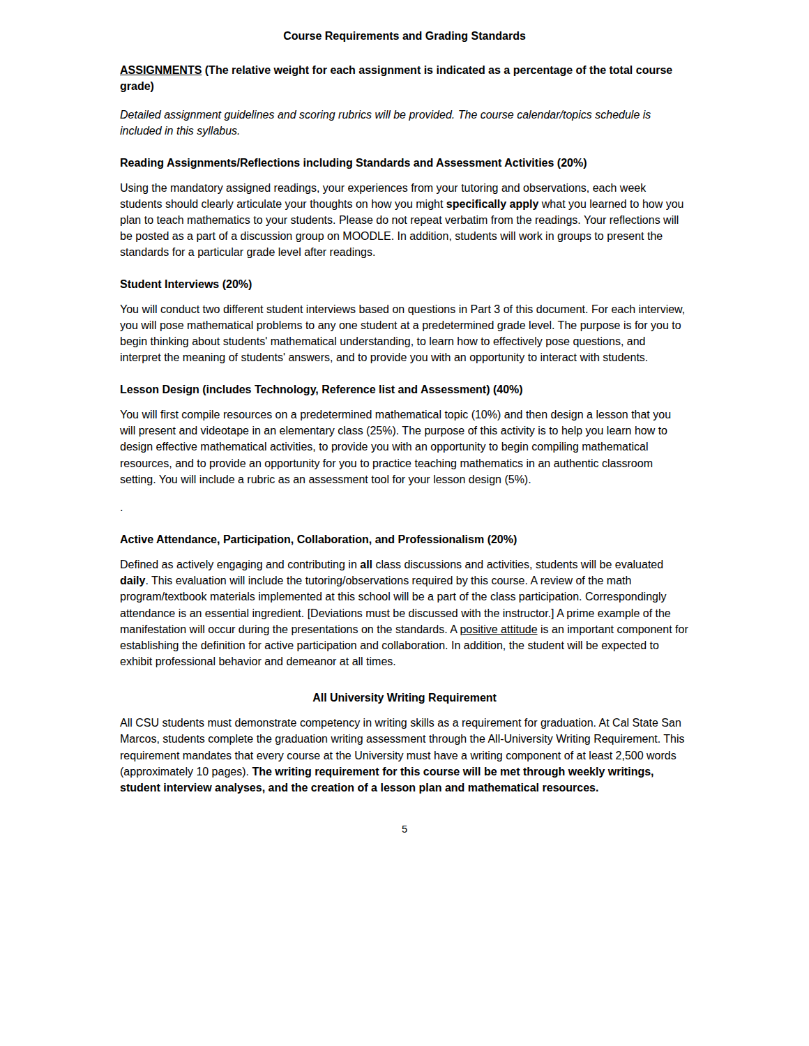Course Requirements and Grading Standards
ASSIGNMENTS (The relative weight for each assignment is indicated as a percentage of the total course grade)
Detailed assignment guidelines and scoring rubrics will be provided. The course calendar/topics schedule is included in this syllabus.
Reading Assignments/Reflections including Standards and Assessment Activities (20%)
Using the mandatory assigned readings, your experiences from your tutoring and observations, each week students should clearly articulate your thoughts on how you might specifically apply what you learned to how you plan to teach mathematics to your students. Please do not repeat verbatim from the readings. Your reflections will be posted as a part of a discussion group on MOODLE. In addition, students will work in groups to present the standards for a particular grade level after readings.
Student Interviews (20%)
You will conduct two different student interviews based on questions in Part 3 of this document. For each interview, you will pose mathematical problems to any one student at a predetermined grade level. The purpose is for you to begin thinking about students' mathematical understanding, to learn how to effectively pose questions, and interpret the meaning of students' answers, and to provide you with an opportunity to interact with students.
Lesson Design (includes Technology, Reference list and Assessment) (40%)
You will first compile resources on a predetermined mathematical topic (10%) and then design a lesson that you will present and videotape in an elementary class (25%). The purpose of this activity is to help you learn how to design effective mathematical activities, to provide you with an opportunity to begin compiling mathematical resources, and to provide an opportunity for you to practice teaching mathematics in an authentic classroom setting. You will include a rubric as an assessment tool for your lesson design (5%).
.
Active Attendance, Participation, Collaboration, and Professionalism (20%)
Defined as actively engaging and contributing in all class discussions and activities, students will be evaluated daily. This evaluation will include the tutoring/observations required by this course. A review of the math program/textbook materials implemented at this school will be a part of the class participation. Correspondingly attendance is an essential ingredient. [Deviations must be discussed with the instructor.] A prime example of the manifestation will occur during the presentations on the standards. A positive attitude is an important component for establishing the definition for active participation and collaboration. In addition, the student will be expected to exhibit professional behavior and demeanor at all times.
All University Writing Requirement
All CSU students must demonstrate competency in writing skills as a requirement for graduation. At Cal State San Marcos, students complete the graduation writing assessment through the All-University Writing Requirement. This requirement mandates that every course at the University must have a writing component of at least 2,500 words (approximately 10 pages). The writing requirement for this course will be met through weekly writings, student interview analyses, and the creation of a lesson plan and mathematical resources.
5